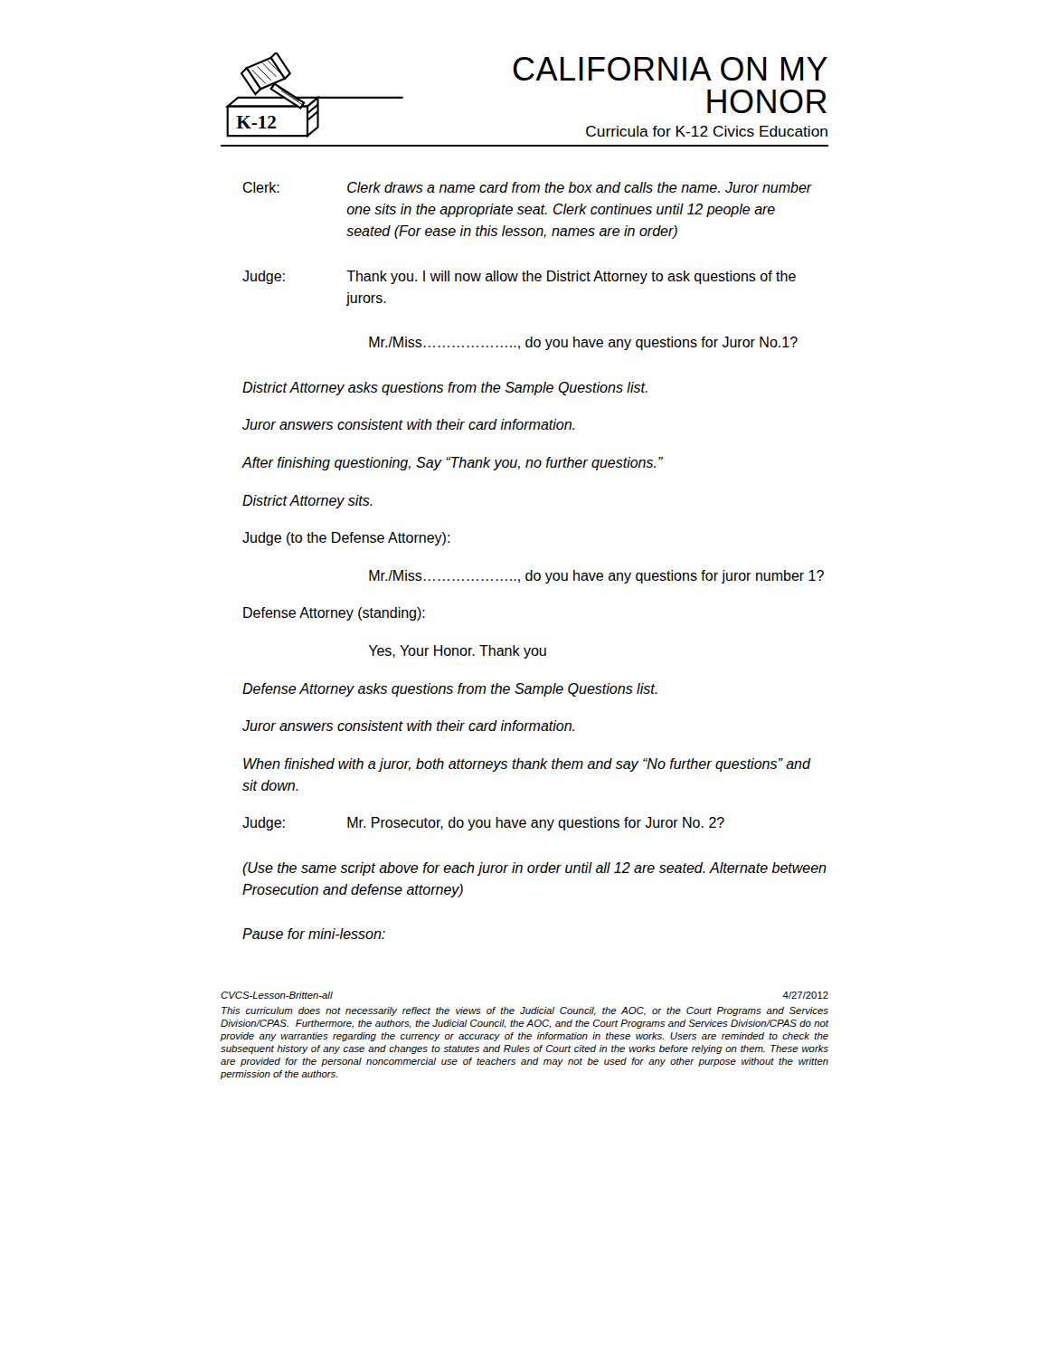K-12
CALIFORNIA ON MY HONOR
Curricula for K-12 Civics Education
Clerk:
Clerk draws a name card from the box and calls the name. Juror number one sits in the appropriate seat. Clerk continues until 12 people are seated (For ease in this lesson, names are in order)
Judge:
Thank you. I will now allow the District Attorney to ask questions of the jurors.
Mr./Miss……………….., do you have any questions for Juror No.1?
District Attorney asks questions from the Sample Questions list.
Juror answers consistent with their card information.
After finishing questioning, Say “Thank you, no further questions.”
District Attorney sits.
Judge (to the Defense Attorney):
Mr./Miss……………….., do you have any questions for juror number 1?
Defense Attorney (standing):
Yes, Your Honor. Thank you
Defense Attorney asks questions from the Sample Questions list.
Juror answers consistent with their card information.
When finished with a juror, both attorneys thank them and say “No further questions” and sit down.
Judge:
Mr. Prosecutor, do you have any questions for Juror No. 2?
(Use the same script above for each juror in order until all 12 are seated. Alternate between Prosecution and defense attorney)
Pause for mini-lesson:
CVCS-Lesson-Britten-all 4/27/2012
This curriculum does not necessarily reflect the views of the Judicial Council, the AOC, or the Court Programs and Services Division/CPAS. Furthermore, the authors, the Judicial Council, the AOC, and the Court Programs and Services Division/CPAS do not provide any warranties regarding the currency or accuracy of the information in these works. Users are reminded to check the subsequent history of any case and changes to statutes and Rules of Court cited in the works before relying on them. These works are provided for the personal noncommercial use of teachers and may not be used for any other purpose without the written permission of the authors.